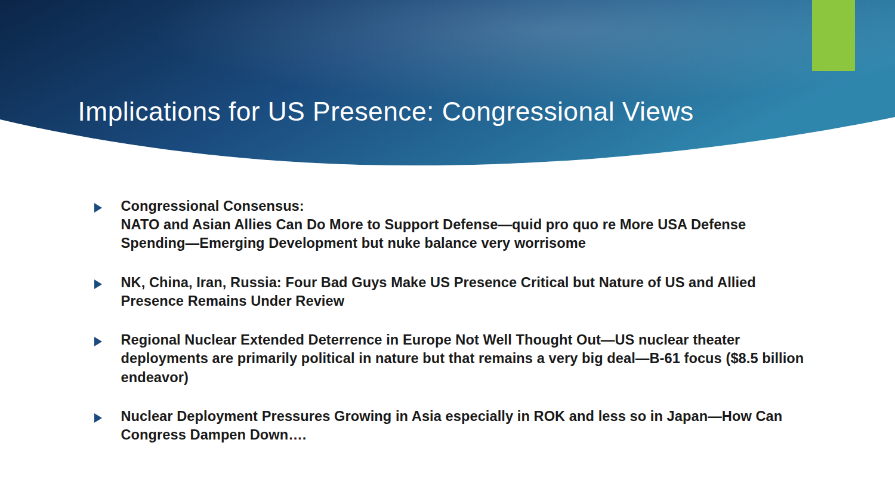Implications for US Presence: Congressional Views
Congressional Consensus:
NATO and Asian Allies Can Do More to Support Defense—quid pro quo re More USA Defense Spending—Emerging Development but nuke balance very worrisome
NK, China, Iran, Russia: Four Bad Guys Make US Presence Critical but Nature of US and Allied Presence Remains Under Review
Regional Nuclear Extended Deterrence in Europe Not Well Thought Out—US nuclear theater deployments are primarily political in nature but that remains a very big deal—B-61 focus ($8.5 billion endeavor)
Nuclear Deployment Pressures Growing in Asia especially in ROK and less so in Japan—How Can Congress Dampen Down….